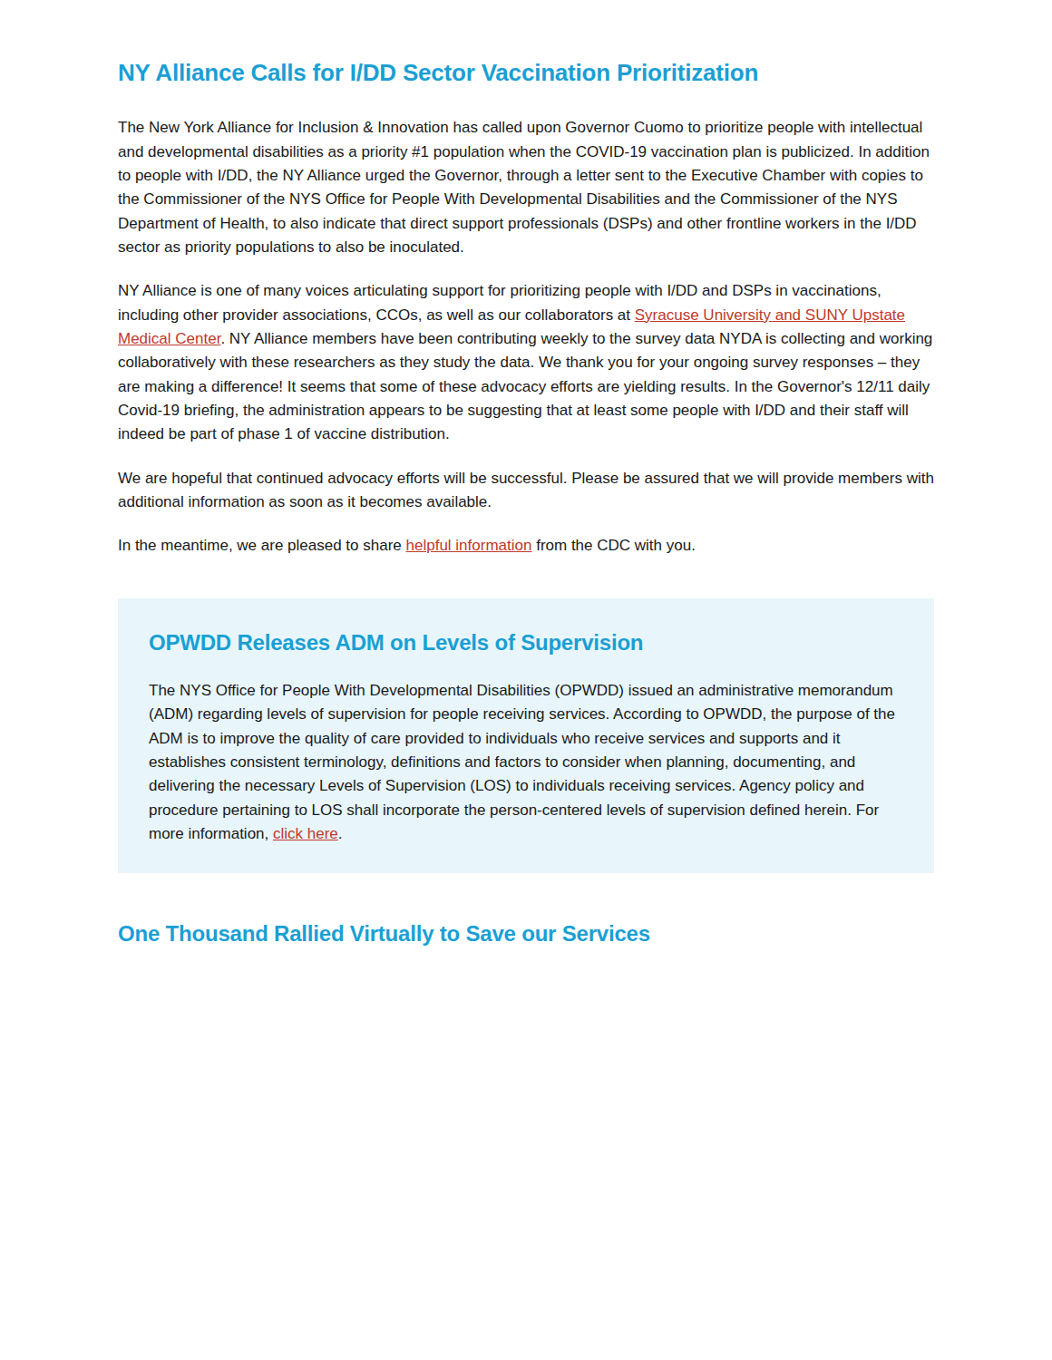NY Alliance Calls for I/DD Sector Vaccination Prioritization
The New York Alliance for Inclusion & Innovation has called upon Governor Cuomo to prioritize people with intellectual and developmental disabilities as a priority #1 population when the COVID-19 vaccination plan is publicized. In addition to people with I/DD, the NY Alliance urged the Governor, through a letter sent to the Executive Chamber with copies to the Commissioner of the NYS Office for People With Developmental Disabilities and the Commissioner of the NYS Department of Health, to also indicate that direct support professionals (DSPs) and other frontline workers in the I/DD sector as priority populations to also be inoculated.
NY Alliance is one of many voices articulating support for prioritizing people with I/DD and DSPs in vaccinations, including other provider associations, CCOs, as well as our collaborators at Syracuse University and SUNY Upstate Medical Center. NY Alliance members have been contributing weekly to the survey data NYDA is collecting and working collaboratively with these researchers as they study the data. We thank you for your ongoing survey responses – they are making a difference! It seems that some of these advocacy efforts are yielding results. In the Governor's 12/11 daily Covid-19 briefing, the administration appears to be suggesting that at least some people with I/DD and their staff will indeed be part of phase 1 of vaccine distribution.
We are hopeful that continued advocacy efforts will be successful. Please be assured that we will provide members with additional information as soon as it becomes available.
In the meantime, we are pleased to share helpful information from the CDC with you.
OPWDD Releases ADM on Levels of Supervision
The NYS Office for People With Developmental Disabilities (OPWDD) issued an administrative memorandum (ADM) regarding levels of supervision for people receiving services. According to OPWDD, the purpose of the ADM is to improve the quality of care provided to individuals who receive services and supports and it establishes consistent terminology, definitions and factors to consider when planning, documenting, and delivering the necessary Levels of Supervision (LOS) to individuals receiving services. Agency policy and procedure pertaining to LOS shall incorporate the person-centered levels of supervision defined herein. For more information, click here.
One Thousand Rallied Virtually to Save our Services